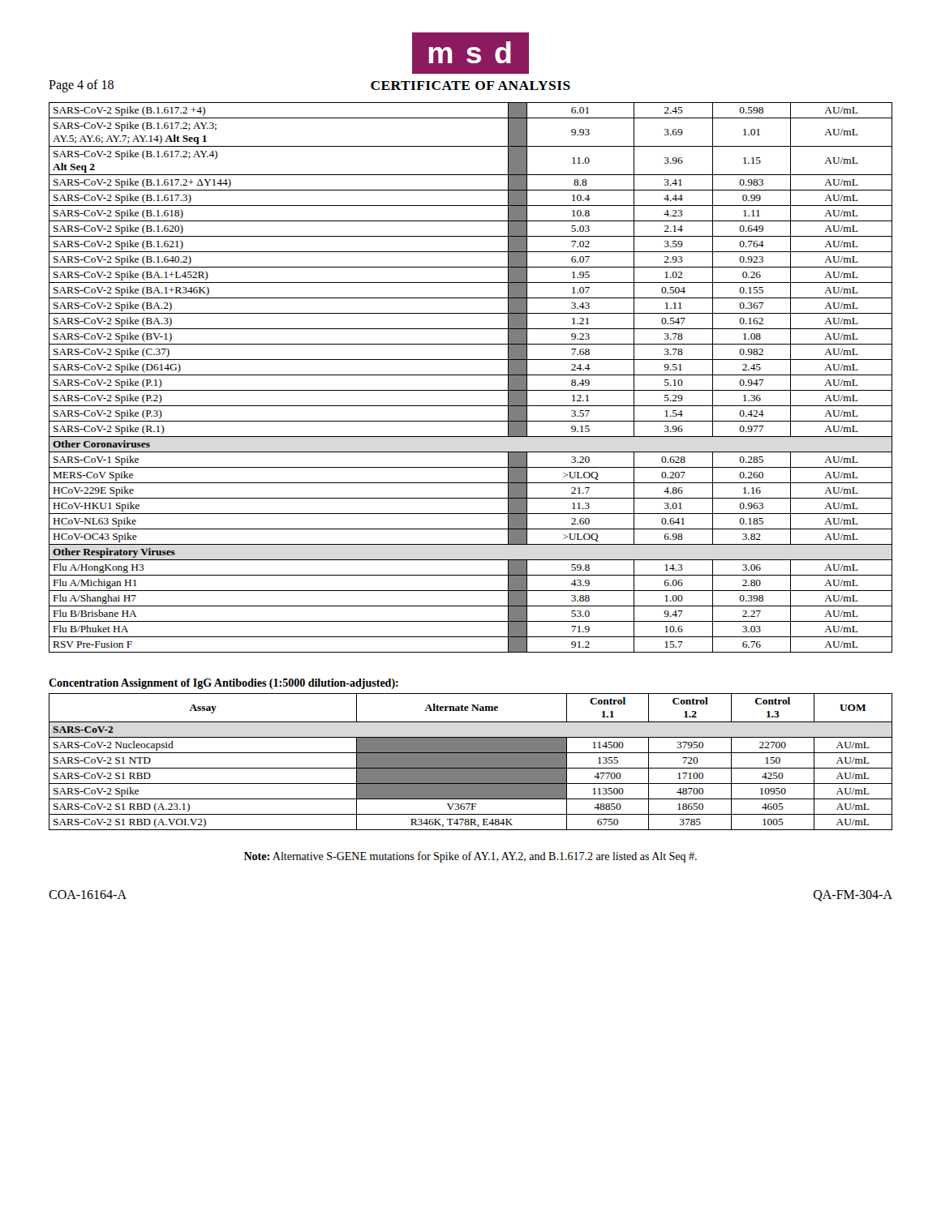m s d®
Page 4 of 18
CERTIFICATE OF ANALYSIS
| SARS-CoV-2 Spike (B.1.617.2 +4) | | 6.01 | 2.45 | 0.598 | AU/mL |
| SARS-CoV-2 Spike (B.1.617.2; AY.3; AY.5; AY.6; AY.7; AY.14) Alt Seq 1 | | 9.93 | 3.69 | 1.01 | AU/mL |
| SARS-CoV-2 Spike (B.1.617.2; AY.4) Alt Seq 2 | | 11.0 | 3.96 | 1.15 | AU/mL |
| SARS-CoV-2 Spike (B.1.617.2+ ΔY144) | | 8.8 | 3.41 | 0.983 | AU/mL |
| SARS-CoV-2 Spike (B.1.617.3) | | 10.4 | 4.44 | 0.99 | AU/mL |
| SARS-CoV-2 Spike (B.1.618) | | 10.8 | 4.23 | 1.11 | AU/mL |
| SARS-CoV-2 Spike (B.1.620) | | 5.03 | 2.14 | 0.649 | AU/mL |
| SARS-CoV-2 Spike (B.1.621) | | 7.02 | 3.59 | 0.764 | AU/mL |
| SARS-CoV-2 Spike (B.1.640.2) | | 6.07 | 2.93 | 0.923 | AU/mL |
| SARS-CoV-2 Spike (BA.1+L452R) | | 1.95 | 1.02 | 0.26 | AU/mL |
| SARS-CoV-2 Spike (BA.1+R346K) | | 1.07 | 0.504 | 0.155 | AU/mL |
| SARS-CoV-2 Spike (BA.2) | | 3.43 | 1.11 | 0.367 | AU/mL |
| SARS-CoV-2 Spike (BA.3) | | 1.21 | 0.547 | 0.162 | AU/mL |
| SARS-CoV-2 Spike (BV-1) | | 9.23 | 3.78 | 1.08 | AU/mL |
| SARS-CoV-2 Spike (C.37) | | 7.68 | 3.78 | 0.982 | AU/mL |
| SARS-CoV-2 Spike (D614G) | | 24.4 | 9.51 | 2.45 | AU/mL |
| SARS-CoV-2 Spike (P.1) | | 8.49 | 5.10 | 0.947 | AU/mL |
| SARS-CoV-2 Spike (P.2) | | 12.1 | 5.29 | 1.36 | AU/mL |
| SARS-CoV-2 Spike (P.3) | | 3.57 | 1.54 | 0.424 | AU/mL |
| SARS-CoV-2 Spike (R.1) | | 9.15 | 3.96 | 0.977 | AU/mL |
| Other Coronaviruses |
| SARS-CoV-1 Spike | | 3.20 | 0.628 | 0.285 | AU/mL |
| MERS-CoV Spike | | >ULOQ | 0.207 | 0.260 | AU/mL |
| HCoV-229E Spike | | 21.7 | 4.86 | 1.16 | AU/mL |
| HCoV-HKU1 Spike | | 11.3 | 3.01 | 0.963 | AU/mL |
| HCoV-NL63 Spike | | 2.60 | 0.641 | 0.185 | AU/mL |
| HCoV-OC43 Spike | | >ULOQ | 6.98 | 3.82 | AU/mL |
| Other Respiratory Viruses |
| Flu A/HongKong H3 | | 59.8 | 14.3 | 3.06 | AU/mL |
| Flu A/Michigan H1 | | 43.9 | 6.06 | 2.80 | AU/mL |
| Flu A/Shanghai H7 | | 3.88 | 1.00 | 0.398 | AU/mL |
| Flu B/Brisbane HA | | 53.0 | 9.47 | 2.27 | AU/mL |
| Flu B/Phuket HA | | 71.9 | 10.6 | 3.03 | AU/mL |
| RSV Pre-Fusion F | | 91.2 | 15.7 | 6.76 | AU/mL |
Concentration Assignment of IgG Antibodies (1:5000 dilution-adjusted):
| Assay | Alternate Name | Control 1.1 | Control 1.2 | Control 1.3 | UOM |
| --- | --- | --- | --- | --- | --- |
| SARS-CoV-2 |
| SARS-CoV-2 Nucleocapsid | | 114500 | 37950 | 22700 | AU/mL |
| SARS-CoV-2 S1 NTD | | 1355 | 720 | 150 | AU/mL |
| SARS-CoV-2 S1 RBD | | 47700 | 17100 | 4250 | AU/mL |
| SARS-CoV-2 Spike | | 113500 | 48700 | 10950 | AU/mL |
| SARS-CoV-2 S1 RBD (A.23.1) | V367F | 48850 | 18650 | 4605 | AU/mL |
| SARS-CoV-2 S1 RBD (A.VOI.V2) | R346K, T478R, E484K | 6750 | 3785 | 1005 | AU/mL |
Note: Alternative S-GENE mutations for Spike of AY.1, AY.2, and B.1.617.2 are listed as Alt Seq #.
COA-16164-A QA-FM-304-A